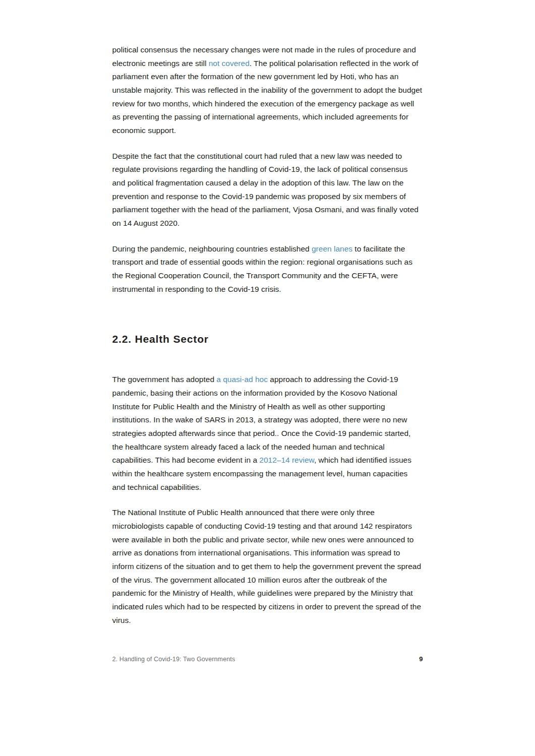political consensus the necessary changes were not made in the rules of procedure and electronic meetings are still not covered. The political polarisation reflected in the work of parliament even after the formation of the new government led by Hoti, who has an unstable majority. This was reflected in the inability of the government to adopt the budget review for two months, which hindered the execution of the emergency package as well as preventing the passing of international agreements, which included agreements for economic support.
Despite the fact that the constitutional court had ruled that a new law was needed to regulate provisions regarding the handling of Covid-19, the lack of political consensus and political fragmentation caused a delay in the adoption of this law. The law on the prevention and response to the Covid-19 pandemic was proposed by six members of parliament together with the head of the parliament, Vjosa Osmani, and was finally voted on 14 August 2020.
During the pandemic, neighbouring countries established green lanes to facilitate the transport and trade of essential goods within the region: regional organisations such as the Regional Cooperation Council, the Transport Community and the CEFTA, were instrumental in responding to the Covid-19 crisis.
2.2. Health Sector
The government has adopted a quasi-ad hoc approach to addressing the Covid-19 pandemic, basing their actions on the information provided by the Kosovo National Institute for Public Health and the Ministry of Health as well as other supporting institutions. In the wake of SARS in 2013, a strategy was adopted, there were no new strategies adopted afterwards since that period.. Once the Covid-19 pandemic started, the healthcare system already faced a lack of the needed human and technical capabilities. This had become evident in a 2012–14 review, which had identified issues within the healthcare system encompassing the management level, human capacities and technical capabilities.
The National Institute of Public Health announced that there were only three microbiologists capable of conducting Covid-19 testing and that around 142 respirators were available in both the public and private sector, while new ones were announced to arrive as donations from international organisations. This information was spread to inform citizens of the situation and to get them to help the government prevent the spread of the virus. The government allocated 10 million euros after the outbreak of the pandemic for the Ministry of Health, while guidelines were prepared by the Ministry that indicated rules which had to be respected by citizens in order to prevent the spread of the virus.
2. Handling of Covid-19: Two Governments 9